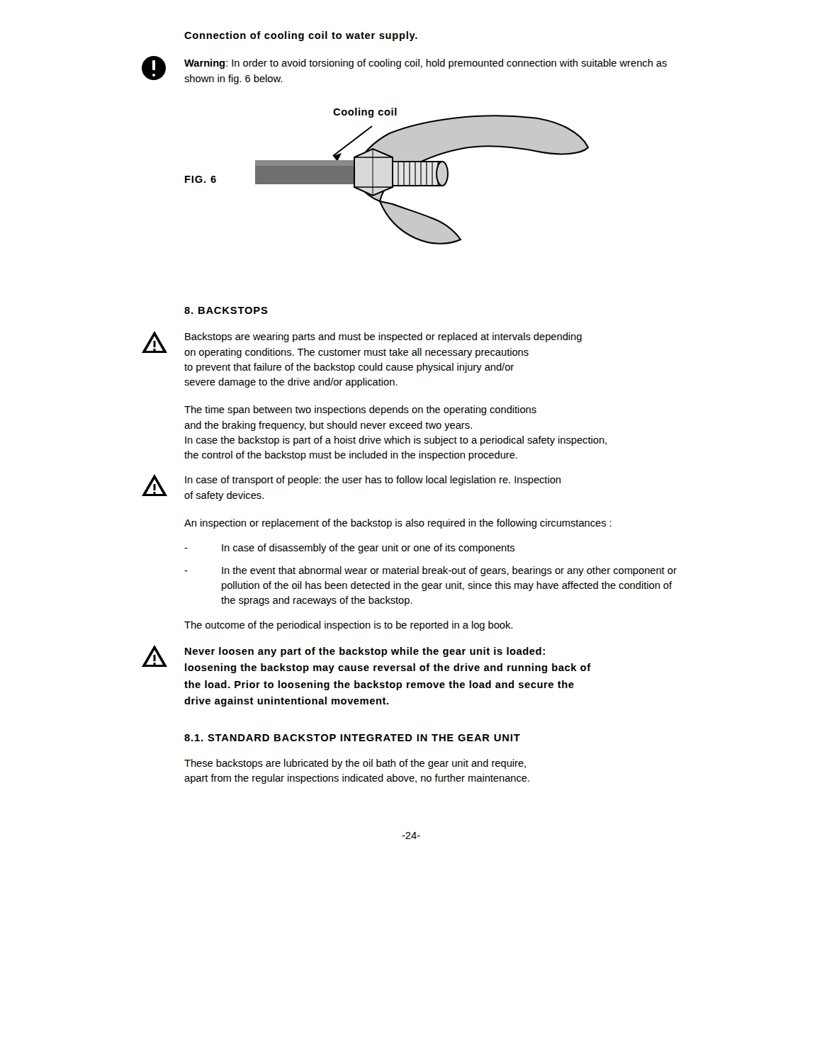Connection of cooling coil to water supply.
Warning: In order to avoid torsioning of cooling coil, hold premounted connection with suitable wrench as shown in fig. 6 below.
FIG. 6 Cooling coil
8. BACKSTOPS
Backstops are wearing parts and must be inspected or replaced at intervals depending
on operating conditions. The customer must take all necessary precautions
to prevent that failure of the backstop could cause physical injury and/or
severe damage to the drive and/or application.
The time span between two inspections depends on the operating conditions
and the braking frequency, but should never exceed two years.
In case the backstop is part of a hoist drive which is subject to a periodical safety inspection,
the control of the backstop must be included in the inspection procedure.
In case of transport of people: the user has to follow local legislation re. Inspection
of safety devices.
An inspection or replacement of the backstop is also required in the following circumstances :
In case of disassembly of the gear unit or one of its components
In the event that abnormal wear or material break-out of gears, bearings or any other component or pollution of the oil has been detected in the gear unit, since this may have affected the condition of the sprags and raceways of the backstop.
The outcome of the periodical inspection is to be reported in a log book.
Never loosen any part of the backstop while the gear unit is loaded:
loosening the backstop may cause reversal of the drive and running back of
the load. Prior to loosening the backstop remove the load and secure the
drive against unintentional movement.
8.1. STANDARD BACKSTOP INTEGRATED IN THE GEAR UNIT
These backstops are lubricated by the oil bath of the gear unit and require,
apart from the regular inspections indicated above, no further maintenance.
-24-